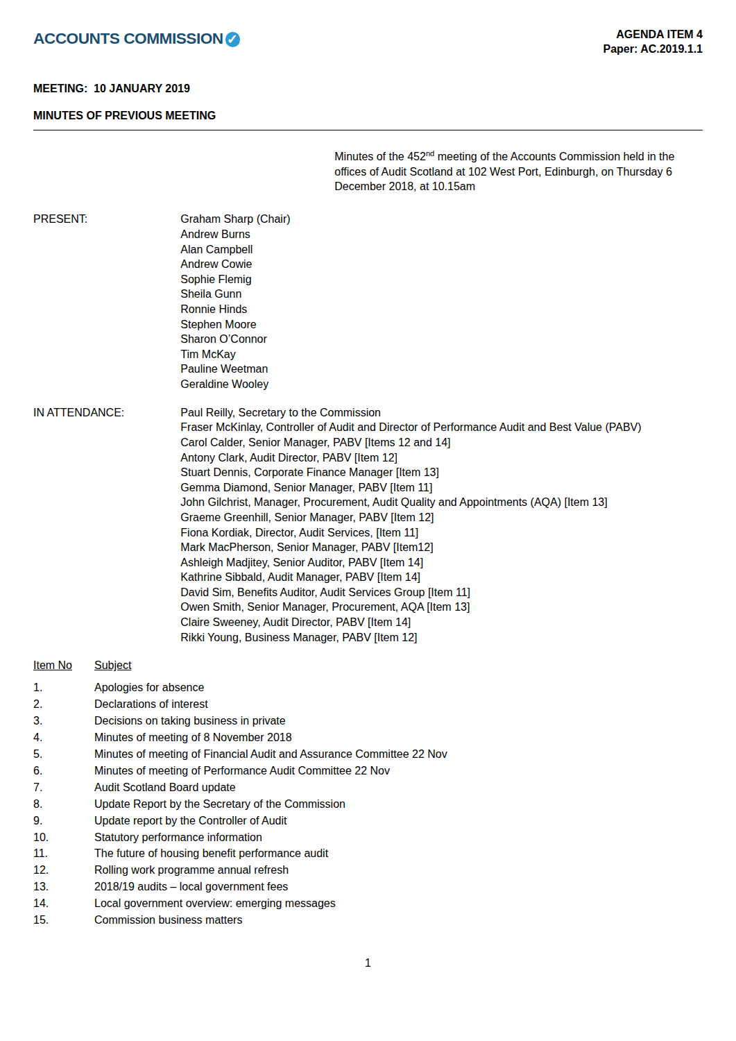ACCOUNTS COMMISSION✓
AGENDA ITEM 4
Paper: AC.2019.1.1
MEETING: 10 JANUARY 2019
MINUTES OF PREVIOUS MEETING
Minutes of the 452nd meeting of the Accounts Commission held in the offices of Audit Scotland at 102 West Port, Edinburgh, on Thursday 6 December 2018, at 10.15am
| PRESENT: | Graham Sharp (Chair) Andrew Burns Alan Campbell Andrew Cowie Sophie Flemig Sheila Gunn Ronnie Hinds Stephen Moore Sharon O’Connor Tim McKay Pauline Weetman Geraldine Wooley |
| IN ATTENDANCE: | Paul Reilly, Secretary to the Commission Fraser McKinlay, Controller of Audit and Director of Performance Audit and Best Value (PABV) Carol Calder, Senior Manager, PABV [Items 12 and 14] Antony Clark, Audit Director, PABV [Item 12] Stuart Dennis, Corporate Finance Manager [Item 13] Gemma Diamond, Senior Manager, PABV [Item 11] John Gilchrist, Manager, Procurement, Audit Quality and Appointments (AQA) [Item 13] Graeme Greenhill, Senior Manager, PABV [Item 12] Fiona Kordiak, Director, Audit Services, [Item 11] Mark MacPherson, Senior Manager, PABV [Item12] Ashleigh Madjitey, Senior Auditor, PABV [Item 14] Kathrine Sibbald, Audit Manager, PABV [Item 14] David Sim, Benefits Auditor, Audit Services Group [Item 11] Owen Smith, Senior Manager, Procurement, AQA [Item 13] Claire Sweeney, Audit Director, PABV [Item 14] Rikki Young, Business Manager, PABV [Item 12] |
Item No Subject
1. Apologies for absence
2. Declarations of interest
3. Decisions on taking business in private
4. Minutes of meeting of 8 November 2018
5. Minutes of meeting of Financial Audit and Assurance Committee 22 Nov
6. Minutes of meeting of Performance Audit Committee 22 Nov
7. Audit Scotland Board update
8. Update Report by the Secretary of the Commission
9. Update report by the Controller of Audit
10. Statutory performance information
11. The future of housing benefit performance audit
12. Rolling work programme annual refresh
13. 2018/19 audits – local government fees
14. Local government overview: emerging messages
15. Commission business matters
1